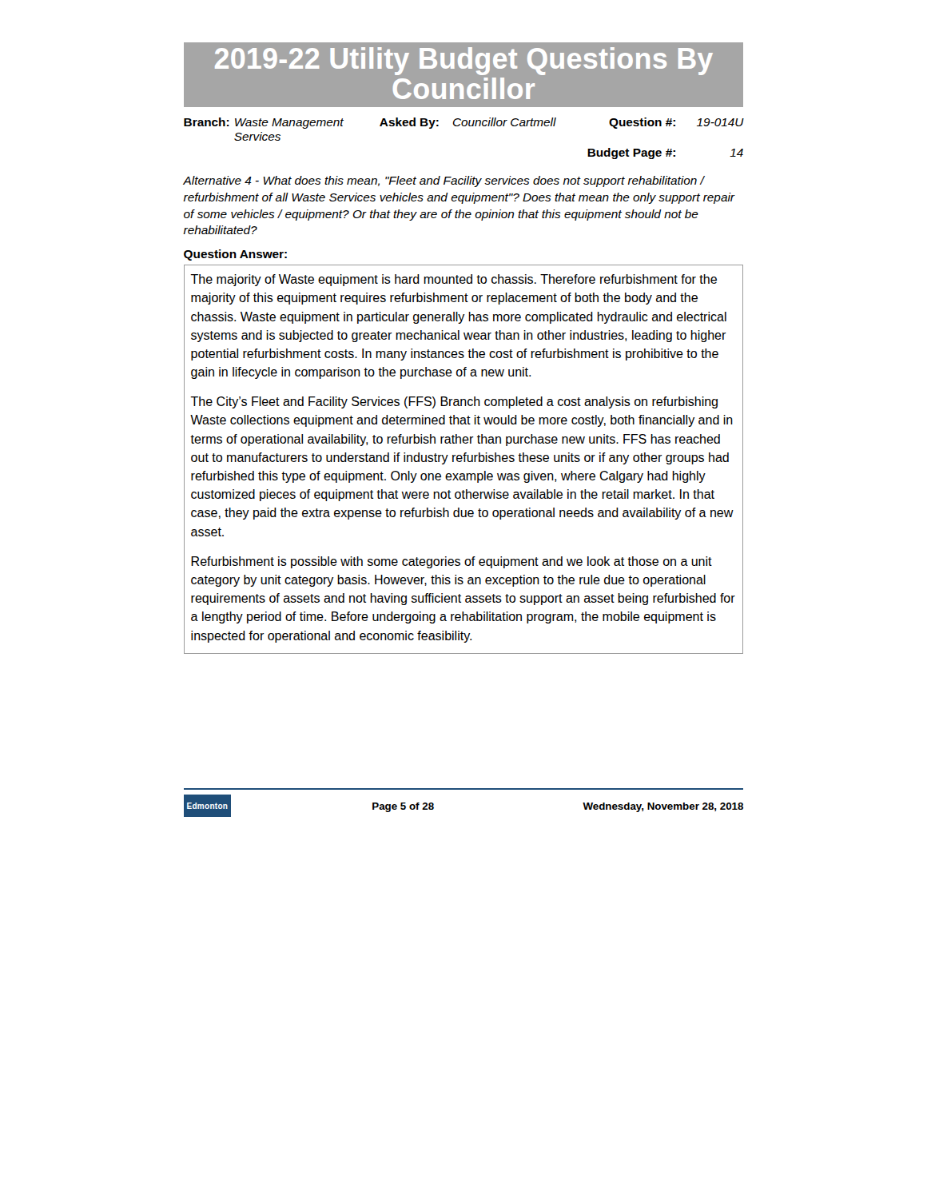2019-22 Utility Budget Questions By Councillor
| Branch: | Waste Management Services | Asked By: | Councillor Cartmell | Question #: | 19-014U |
| | | | | Budget Page #: | 14 |
Alternative 4 - What does this mean, "Fleet and Facility services does not support rehabilitation / refurbishment of all Waste Services vehicles and equipment"? Does that mean the only support repair of some vehicles / equipment? Or that they are of the opinion that this equipment should not be rehabilitated?
Question Answer:
The majority of Waste equipment is hard mounted to chassis. Therefore refurbishment for the majority of this equipment requires refurbishment or replacement of both the body and the chassis. Waste equipment in particular generally has more complicated hydraulic and electrical systems and is subjected to greater mechanical wear than in other industries, leading to higher potential refurbishment costs. In many instances the cost of refurbishment is prohibitive to the gain in lifecycle in comparison to the purchase of a new unit.
The City’s Fleet and Facility Services (FFS) Branch completed a cost analysis on refurbishing Waste collections equipment and determined that it would be more costly, both financially and in terms of operational availability, to refurbish rather than purchase new units. FFS has reached out to manufacturers to understand if industry refurbishes these units or if any other groups had refurbished this type of equipment. Only one example was given, where Calgary had highly customized pieces of equipment that were not otherwise available in the retail market. In that case, they paid the extra expense to refurbish due to operational needs and availability of a new asset.
Refurbishment is possible with some categories of equipment and we look at those on a unit category by unit category basis. However, this is an exception to the rule due to operational requirements of assets and not having sufficient assets to support an asset being refurbished for a lengthy period of time. Before undergoing a rehabilitation program, the mobile equipment is inspected for operational and economic feasibility.
Edmonton
Page 5 of 28
Wednesday, November 28, 2018